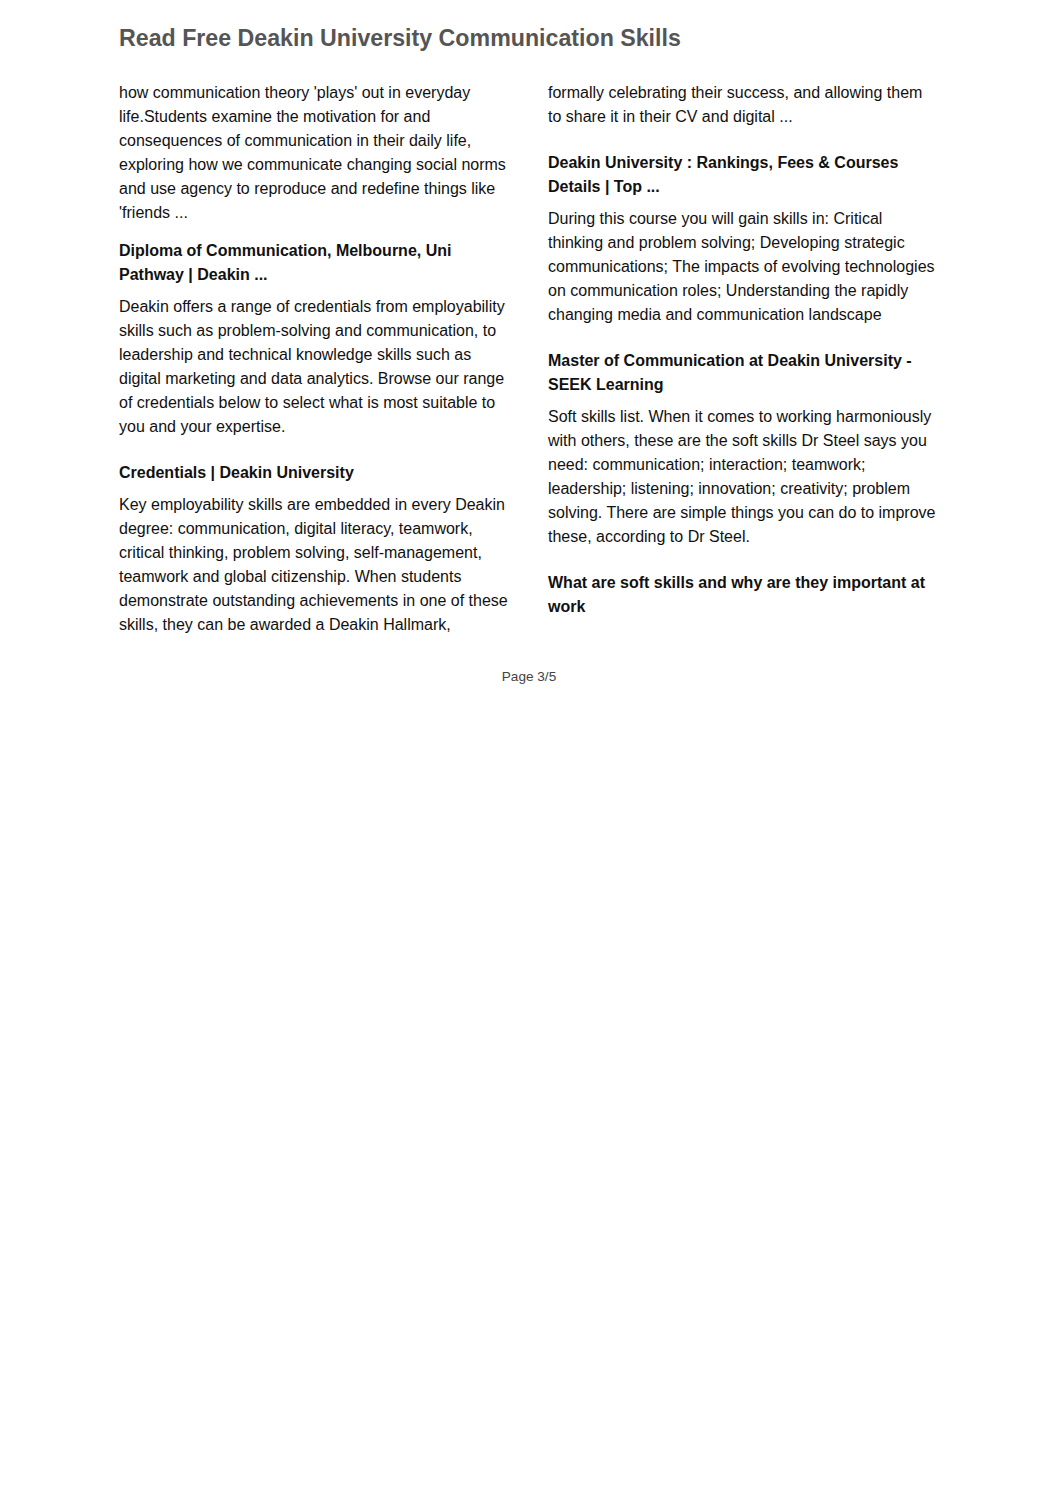Read Free Deakin University Communication Skills
how communication theory 'plays' out in everyday life.Students examine the motivation for and consequences of communication in their daily life, exploring how we communicate changing social norms and use agency to reproduce and redefine things like 'friends ...
Diploma of Communication, Melbourne, Uni Pathway | Deakin ...
Deakin offers a range of credentials from employability skills such as problem-solving and communication, to leadership and technical knowledge skills such as digital marketing and data analytics. Browse our range of credentials below to select what is most suitable to you and your expertise.
Credentials | Deakin University
Key employability skills are embedded in every Deakin degree: communication, digital literacy, teamwork, critical thinking, problem solving, self-management, teamwork and global citizenship. When students demonstrate outstanding achievements in one of these skills, they can be awarded a Deakin Hallmark, formally celebrating their success, and allowing them to share it in their CV and digital ...
Deakin University : Rankings, Fees & Courses Details | Top ...
During this course you will gain skills in: Critical thinking and problem solving; Developing strategic communications; The impacts of evolving technologies on communication roles; Understanding the rapidly changing media and communication landscape
Master of Communication at Deakin University - SEEK Learning
Soft skills list. When it comes to working harmoniously with others, these are the soft skills Dr Steel says you need: communication; interaction; teamwork; leadership; listening; innovation; creativity; problem solving. There are simple things you can do to improve these, according to Dr Steel.
What are soft skills and why are they important at work
Page 3/5